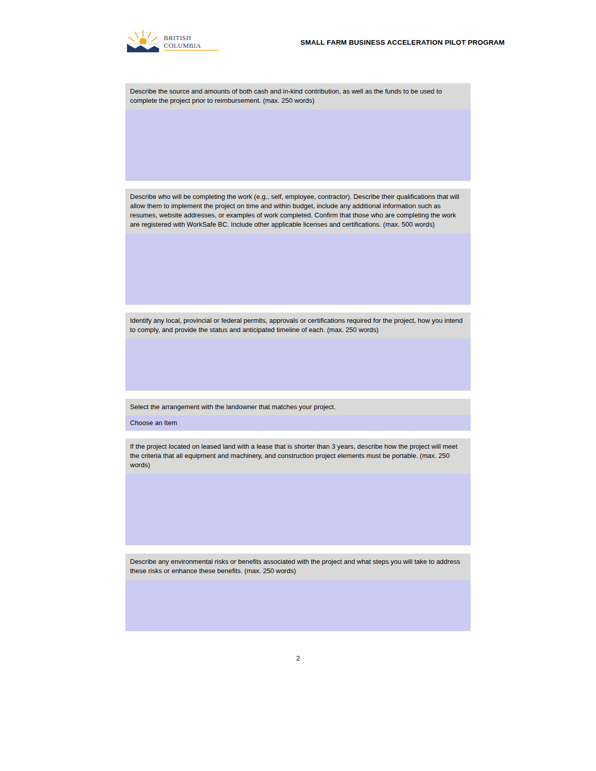BRITISH COLUMBIA
SMALL FARM BUSINESS ACCELERATION PILOT PROGRAM
Describe the source and amounts of both cash and in-kind contribution, as well as the funds to be used to complete the project prior to reimbursement. (max. 250 words)
Describe who will be completing the work (e.g., self, employee, contractor). Describe their qualifications that will allow them to implement the project on time and within budget, include any additional information such as resumes, website addresses, or examples of work completed. Confirm that those who are completing the work are registered with WorkSafe BC. Include other applicable licenses and certifications. (max. 500 words)
Identify any local, provincial or federal permits, approvals or certifications required for the project, how you intend to comply, and provide the status and anticipated timeline of each. (max. 250 words)
Select the arrangement with the landowner that matches your project.
Choose an Item
If the project located on leased land with a lease that is shorter than 3 years, describe how the project will meet the criteria that all equipment and machinery, and construction project elements must be portable. (max. 250 words)
Describe any environmental risks or benefits associated with the project and what steps you will take to address these risks or enhance these benefits. (max. 250 words)
2